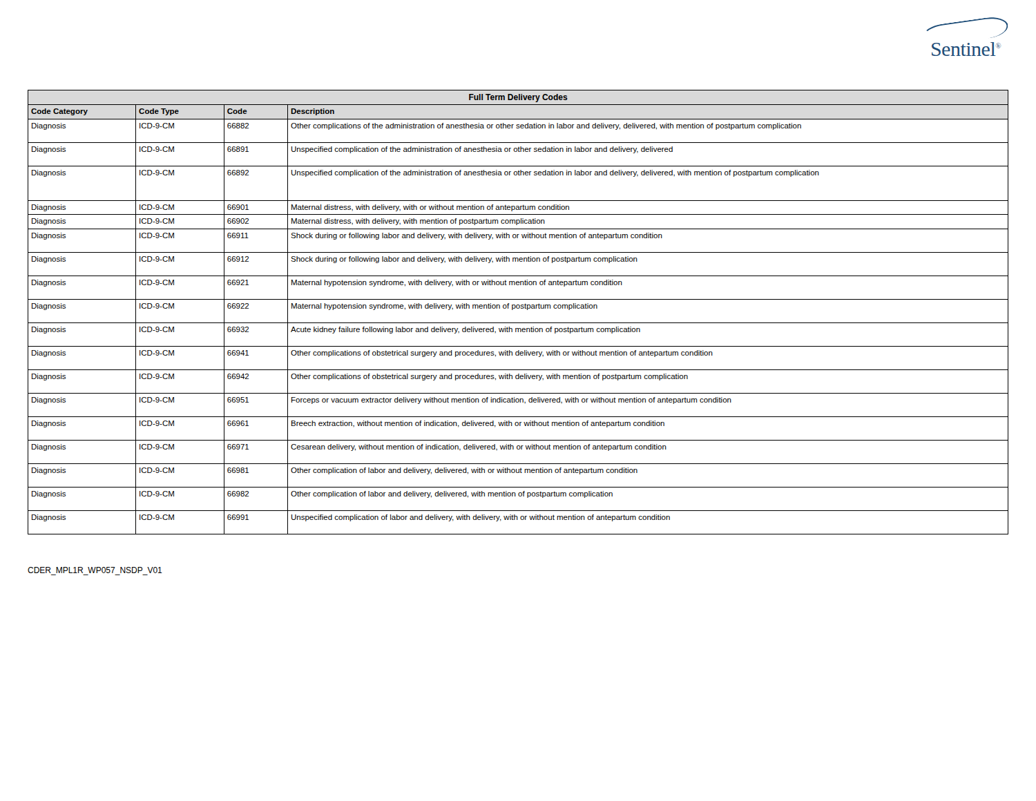Sentinel®
Full Term Delivery Codes
| Code Category | Code Type | Code | Description |
| --- | --- | --- | --- |
| Diagnosis | ICD-9-CM | 66882 | Other complications of the administration of anesthesia or other sedation in labor and delivery, delivered, with mention of postpartum complication |
| Diagnosis | ICD-9-CM | 66891 | Unspecified complication of the administration of anesthesia or other sedation in labor and delivery, delivered |
| Diagnosis | ICD-9-CM | 66892 | Unspecified complication of the administration of anesthesia or other sedation in labor and delivery, delivered, with mention of postpartum complication |
| Diagnosis | ICD-9-CM | 66901 | Maternal distress, with delivery, with or without mention of antepartum condition |
| Diagnosis | ICD-9-CM | 66902 | Maternal distress, with delivery, with mention of postpartum complication |
| Diagnosis | ICD-9-CM | 66911 | Shock during or following labor and delivery, with delivery, with or without mention of antepartum condition |
| Diagnosis | ICD-9-CM | 66912 | Shock during or following labor and delivery, with delivery, with mention of postpartum complication |
| Diagnosis | ICD-9-CM | 66921 | Maternal hypotension syndrome, with delivery, with or without mention of antepartum condition |
| Diagnosis | ICD-9-CM | 66922 | Maternal hypotension syndrome, with delivery, with mention of postpartum complication |
| Diagnosis | ICD-9-CM | 66932 | Acute kidney failure following labor and delivery, delivered, with mention of postpartum complication |
| Diagnosis | ICD-9-CM | 66941 | Other complications of obstetrical surgery and procedures, with delivery, with or without mention of antepartum condition |
| Diagnosis | ICD-9-CM | 66942 | Other complications of obstetrical surgery and procedures, with delivery, with mention of postpartum complication |
| Diagnosis | ICD-9-CM | 66951 | Forceps or vacuum extractor delivery without mention of indication, delivered, with or without mention of antepartum condition |
| Diagnosis | ICD-9-CM | 66961 | Breech extraction, without mention of indication, delivered, with or without mention of antepartum condition |
| Diagnosis | ICD-9-CM | 66971 | Cesarean delivery, without mention of indication, delivered, with or without mention of antepartum condition |
| Diagnosis | ICD-9-CM | 66981 | Other complication of labor and delivery, delivered, with or without mention of antepartum condition |
| Diagnosis | ICD-9-CM | 66982 | Other complication of labor and delivery, delivered, with mention of postpartum complication |
| Diagnosis | ICD-9-CM | 66991 | Unspecified complication of labor and delivery, with delivery, with or without mention of antepartum condition |
CDER_MPL1R_WP057_NSDP_V01